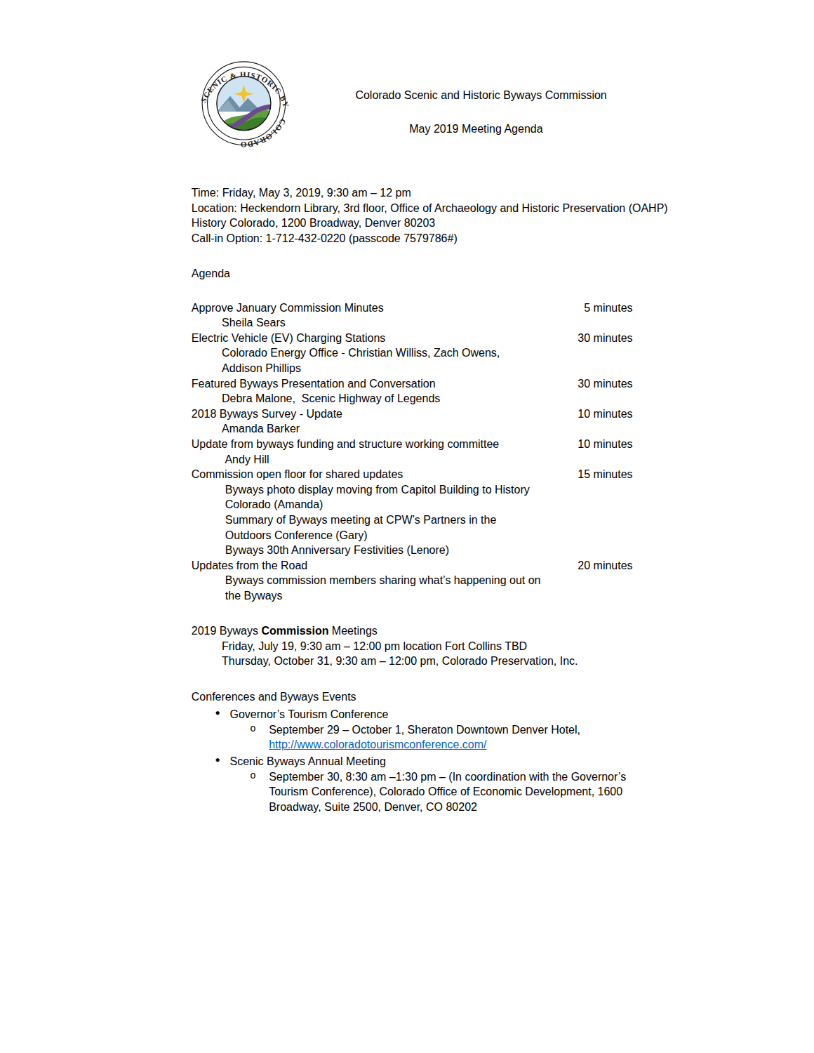SCENIC & HISTORIC BYWAYS COLORADO
Colorado Scenic and Historic Byways Commission
May 2019 Meeting Agenda
Time: Friday, May 3, 2019, 9:30 am – 12 pm
Location: Heckendorn Library, 3rd floor, Office of Archaeology and Historic Preservation (OAHP)
History Colorado, 1200 Broadway, Denver 80203
Call-in Option: 1-712-432-0220 (passcode 7579786#)
Agenda
| Approve January Commission Minutes | 5 minutes |
| Sheila Sears | |
| Electric Vehicle (EV) Charging Stations | 30 minutes |
| Colorado Energy Office - Christian Williss, Zach Owens, Addison Phillips | |
| Featured Byways Presentation and Conversation | 30 minutes |
| Debra Malone, Scenic Highway of Legends | |
| 2018 Byways Survey - Update | 10 minutes |
| Amanda Barker | |
| Update from byways funding and structure working committee | 10 minutes |
| Andy Hill | |
| Commission open floor for shared updates | 15 minutes |
| Byways photo display moving from Capitol Building to History Colorado (Amanda) | |
| Summary of Byways meeting at CPW’s Partners in the Outdoors Conference (Gary) | |
| Byways 30th Anniversary Festivities (Lenore) | |
| Updates from the Road | 20 minutes |
| Byways commission members sharing what’s happening out on the Byways | |
2019 Byways Commission Meetings
Friday, July 19, 9:30 am – 12:00 pm location Fort Collins TBD
Thursday, October 31, 9:30 am – 12:00 pm, Colorado Preservation, Inc.
Conferences and Byways Events
Governor’s Tourism Conference
September 29 – October 1, Sheraton Downtown Denver Hotel,
http://www.coloradotourismconference.com/
Scenic Byways Annual Meeting
September 30, 8:30 am –1:30 pm – (In coordination with the Governor’s Tourism Conference), Colorado Office of Economic Development, 1600 Broadway, Suite 2500, Denver, CO 80202